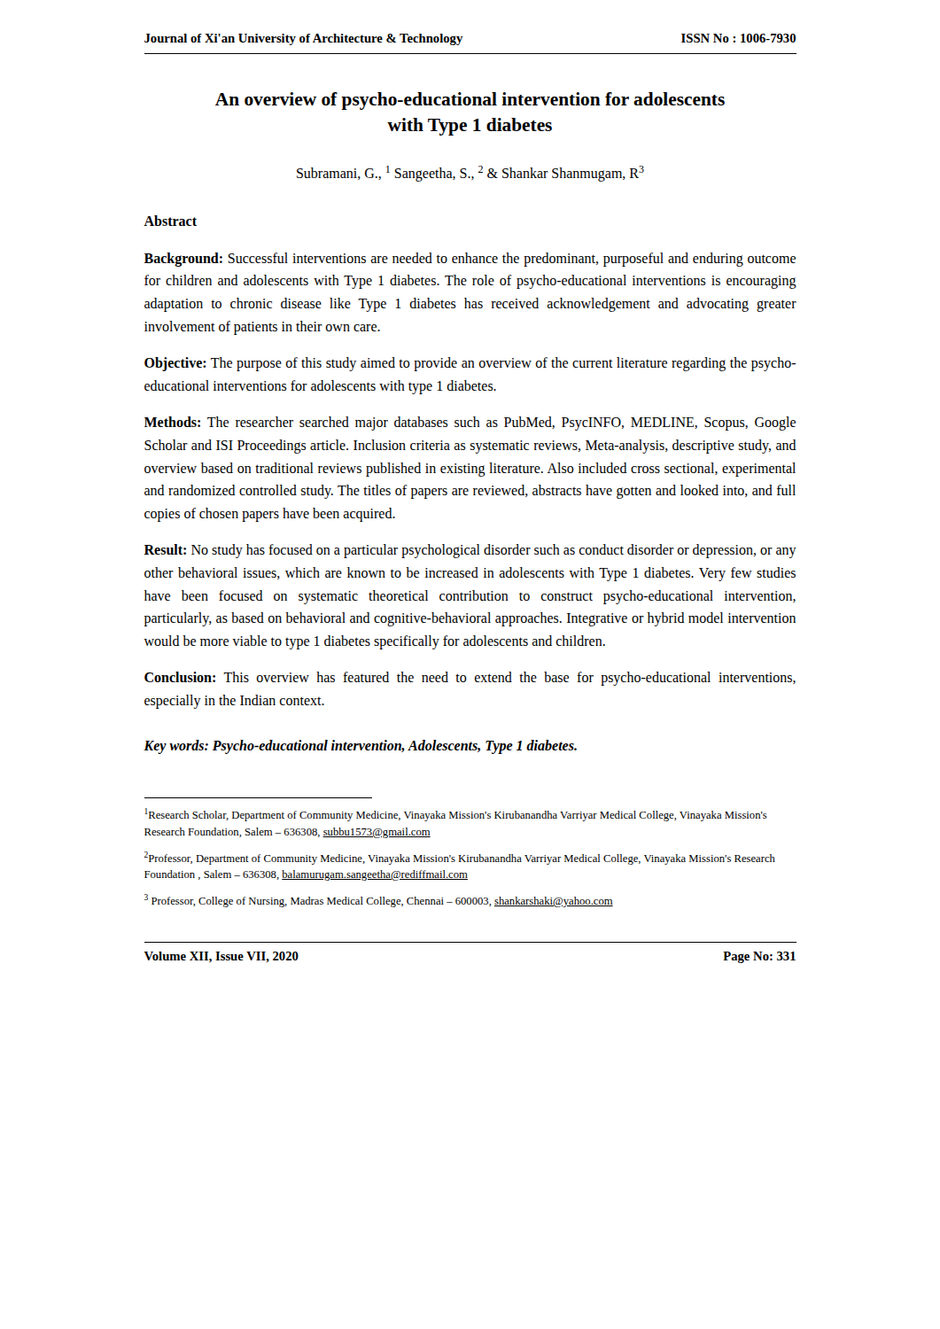Journal of Xi'an University of Architecture & Technology ISSN No : 1006-7930
An overview of psycho-educational intervention for adolescents
with Type 1 diabetes
Subramani, G., 1 Sangeetha, S., 2 & Shankar Shanmugam, R3
Abstract
Background: Successful interventions are needed to enhance the predominant, purposeful and enduring outcome for children and adolescents with Type 1 diabetes. The role of psycho-educational interventions is encouraging adaptation to chronic disease like Type 1 diabetes has received acknowledgement and advocating greater involvement of patients in their own care.
Objective: The purpose of this study aimed to provide an overview of the current literature regarding the psycho-educational interventions for adolescents with type 1 diabetes.
Methods: The researcher searched major databases such as PubMed, PsycINFO, MEDLINE, Scopus, Google Scholar and ISI Proceedings article. Inclusion criteria as systematic reviews, Meta-analysis, descriptive study, and overview based on traditional reviews published in existing literature. Also included cross sectional, experimental and randomized controlled study. The titles of papers are reviewed, abstracts have gotten and looked into, and full copies of chosen papers have been acquired.
Result: No study has focused on a particular psychological disorder such as conduct disorder or depression, or any other behavioral issues, which are known to be increased in adolescents with Type 1 diabetes. Very few studies have been focused on systematic theoretical contribution to construct psycho-educational intervention, particularly, as based on behavioral and cognitive-behavioral approaches. Integrative or hybrid model intervention would be more viable to type 1 diabetes specifically for adolescents and children.
Conclusion: This overview has featured the need to extend the base for psycho-educational interventions, especially in the Indian context.
Key words: Psycho-educational intervention, Adolescents, Type 1 diabetes.
1Research Scholar, Department of Community Medicine, Vinayaka Mission's Kirubanandha Varriyar Medical College, Vinayaka Mission's Research Foundation, Salem – 636308, subbu1573@gmail.com
2Professor, Department of Community Medicine, Vinayaka Mission's Kirubanandha Varriyar Medical College, Vinayaka Mission's Research Foundation , Salem – 636308, balamurugam.sangeetha@rediffmail.com
3 Professor, College of Nursing, Madras Medical College, Chennai – 600003, shankarshaki@yahoo.com
Volume XII, Issue VII, 2020 Page No: 331